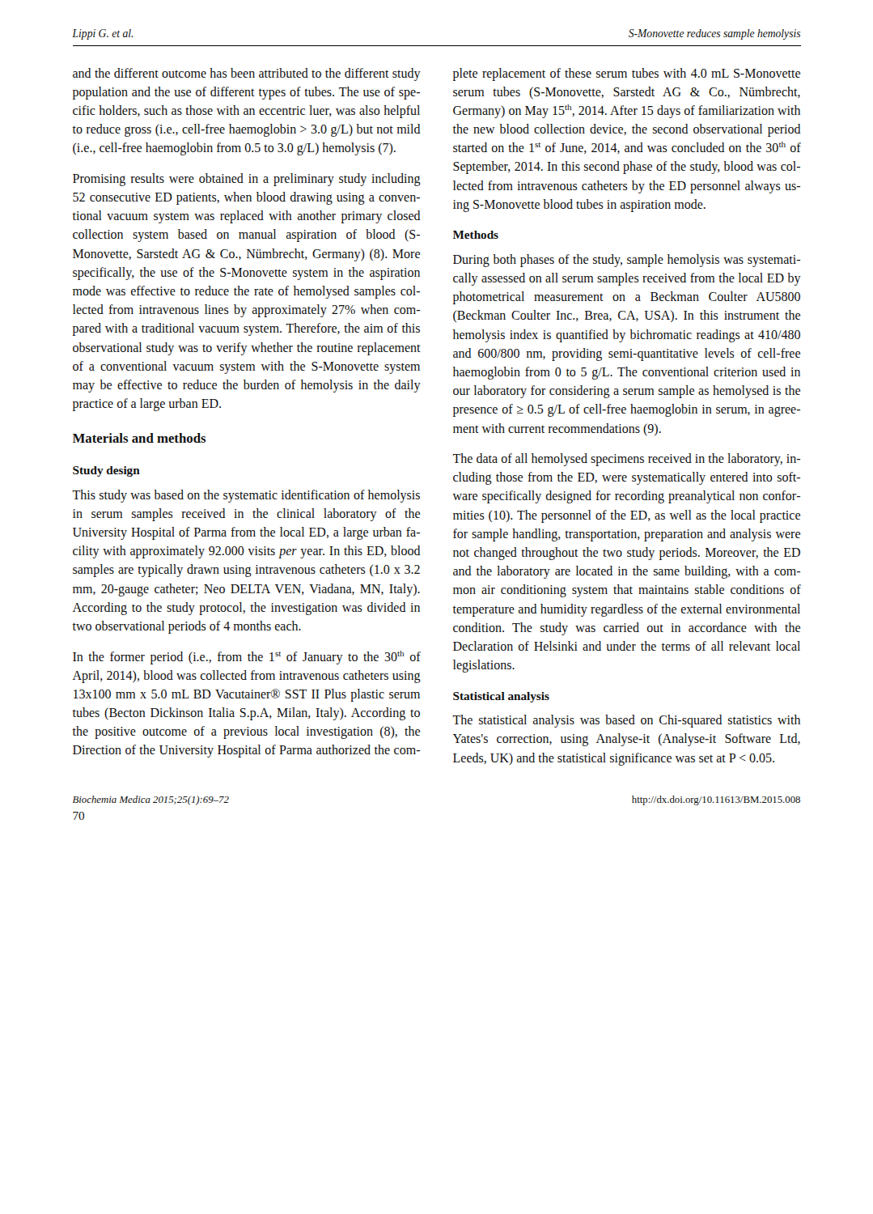Lippi G. et al. S-Monovette reduces sample hemolysis
and the different outcome has been attributed to the different study population and the use of different types of tubes. The use of specific holders, such as those with an eccentric luer, was also helpful to reduce gross (i.e., cell-free haemoglobin > 3.0 g/L) but not mild (i.e., cell-free haemoglobin from 0.5 to 3.0 g/L) hemolysis (7).
Promising results were obtained in a preliminary study including 52 consecutive ED patients, when blood drawing using a conventional vacuum system was replaced with another primary closed collection system based on manual aspiration of blood (S-Monovette, Sarstedt AG & Co., Nümbrecht, Germany) (8). More specifically, the use of the S-Monovette system in the aspiration mode was effective to reduce the rate of hemolysed samples collected from intravenous lines by approximately 27% when compared with a traditional vacuum system. Therefore, the aim of this observational study was to verify whether the routine replacement of a conventional vacuum system with the S-Monovette system may be effective to reduce the burden of hemolysis in the daily practice of a large urban ED.
Materials and methods
Study design
This study was based on the systematic identification of hemolysis in serum samples received in the clinical laboratory of the University Hospital of Parma from the local ED, a large urban facility with approximately 92.000 visits per year. In this ED, blood samples are typically drawn using intravenous catheters (1.0 x 3.2 mm, 20-gauge catheter; Neo DELTA VEN, Viadana, MN, Italy). According to the study protocol, the investigation was divided in two observational periods of 4 months each.
In the former period (i.e., from the 1st of January to the 30th of April, 2014), blood was collected from intravenous catheters using 13x100 mm x 5.0 mL BD Vacutainer® SST II Plus plastic serum tubes (Becton Dickinson Italia S.p.A, Milan, Italy). According to the positive outcome of a previous local investigation (8), the Direction of the University Hospital of Parma authorized the complete replacement of these serum tubes with 4.0 mL S-Monovette serum tubes (S-Monovette, Sarstedt AG & Co., Nümbrecht, Germany) on May 15th, 2014. After 15 days of familiarization with the new blood collection device, the second observational period started on the 1st of June, 2014, and was concluded on the 30th of September, 2014. In this second phase of the study, blood was collected from intravenous catheters by the ED personnel always using S-Monovette blood tubes in aspiration mode.
Methods
During both phases of the study, sample hemolysis was systematically assessed on all serum samples received from the local ED by photometrical measurement on a Beckman Coulter AU5800 (Beckman Coulter Inc., Brea, CA, USA). In this instrument the hemolysis index is quantified by bichromatic readings at 410/480 and 600/800 nm, providing semi-quantitative levels of cell-free haemoglobin from 0 to 5 g/L. The conventional criterion used in our laboratory for considering a serum sample as hemolysed is the presence of ≥ 0.5 g/L of cell-free haemoglobin in serum, in agreement with current recommendations (9).
The data of all hemolysed specimens received in the laboratory, including those from the ED, were systematically entered into software specifically designed for recording preanalytical non conformities (10). The personnel of the ED, as well as the local practice for sample handling, transportation, preparation and analysis were not changed throughout the two study periods. Moreover, the ED and the laboratory are located in the same building, with a common air conditioning system that maintains stable conditions of temperature and humidity regardless of the external environmental condition. The study was carried out in accordance with the Declaration of Helsinki and under the terms of all relevant local legislations.
Statistical analysis
The statistical analysis was based on Chi-squared statistics with Yates's correction, using Analyse-it (Analyse-it Software Ltd, Leeds, UK) and the statistical significance was set at P < 0.05.
Biochemia Medica 2015;25(1):69–72 http://dx.doi.org/10.11613/BM.2015.008
70